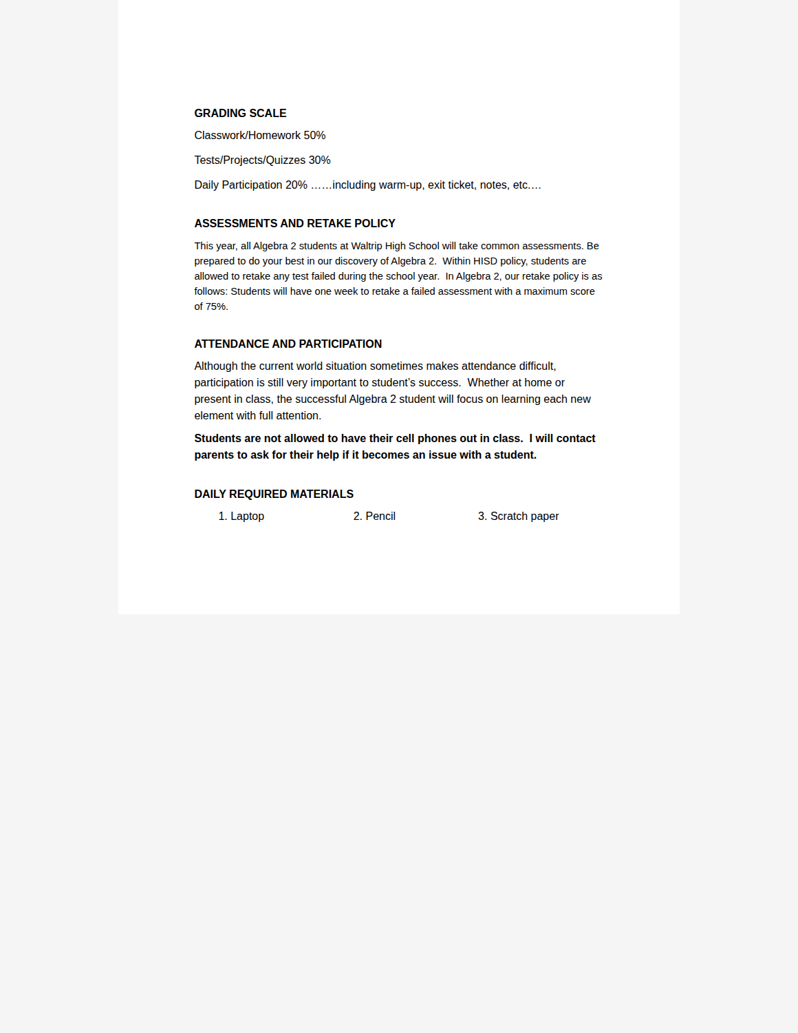GRADING SCALE
Classwork/Homework 50%
Tests/Projects/Quizzes 30%
Daily Participation 20% ……including warm-up, exit ticket, notes, etc.…
ASSESSMENTS AND RETAKE POLICY
This year, all Algebra 2 students at Waltrip High School will take common assessments. Be prepared to do your best in our discovery of Algebra 2. Within HISD policy, students are allowed to retake any test failed during the school year. In Algebra 2, our retake policy is as follows: Students will have one week to retake a failed assessment with a maximum score of 75%.
ATTENDANCE AND PARTICIPATION
Although the current world situation sometimes makes attendance difficult, participation is still very important to student’s success. Whether at home or present in class, the successful Algebra 2 student will focus on learning each new element with full attention.
Students are not allowed to have their cell phones out in class. I will contact parents to ask for their help if it becomes an issue with a student.
DAILY REQUIRED MATERIALS
Laptop 2. Pencil 3. Scratch paper